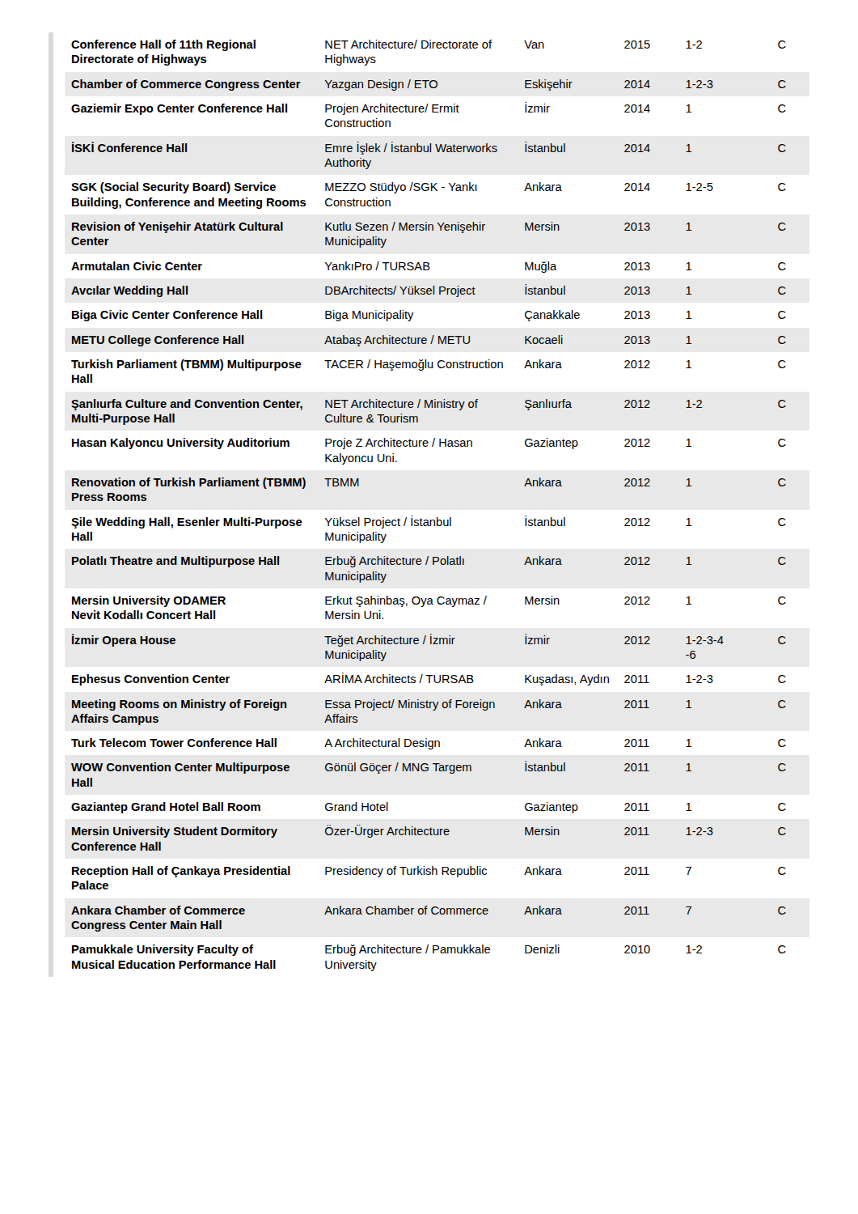| Conference Hall of 11th Regional Directorate of Highways | NET Architecture/ Directorate of Highways | Van | 2015 | 1-2 | C |
| Chamber of Commerce Congress Center | Yazgan Design / ETO | Eskişehir | 2014 | 1-2-3 | C |
| Gaziemir Expo Center Conference Hall | Projen Architecture/ Ermit Construction | İzmir | 2014 | 1 | C |
| İSKİ Conference Hall | Emre İşlek / İstanbul Waterworks Authority | İstanbul | 2014 | 1 | C |
| SGK (Social Security Board) Service Building, Conference and Meeting Rooms | MEZZO Stüdyo /SGK - Yankı Construction | Ankara | 2014 | 1-2-5 | C |
| Revision of Yenişehir Atatürk Cultural Center | Kutlu Sezen / Mersin Yenişehir Municipality | Mersin | 2013 | 1 | C |
| Armutalan Civic Center | YankıPro / TURSAB | Muğla | 2013 | 1 | C |
| Avcılar Wedding Hall | DBArchitects/ Yüksel Project | İstanbul | 2013 | 1 | C |
| Biga Civic Center Conference Hall | Biga Municipality | Çanakkale | 2013 | 1 | C |
| METU College Conference Hall | Atabaş Architecture / METU | Kocaeli | 2013 | 1 | C |
| Turkish Parliament (TBMM) Multipurpose Hall | TACER / Haşemoğlu Construction | Ankara | 2012 | 1 | C |
| Şanlıurfa Culture and Convention Center, Multi-Purpose Hall | NET Architecture / Ministry of Culture & Tourism | Şanlıurfa | 2012 | 1-2 | C |
| Hasan Kalyoncu University Auditorium | Proje Z Architecture / Hasan Kalyoncu Uni. | Gaziantep | 2012 | 1 | C |
| Renovation of Turkish Parliament (TBMM) Press Rooms | TBMM | Ankara | 2012 | 1 | C |
| Şile Wedding Hall, Esenler Multi-Purpose Hall | Yüksel Project / İstanbul Municipality | İstanbul | 2012 | 1 | C |
| Polatlı Theatre and Multipurpose Hall | Erbuğ Architecture / Polatlı Municipality | Ankara | 2012 | 1 | C |
| Mersin University ODAMER Nevit Kodallı Concert Hall | Erkut Şahinbaş, Oya Caymaz / Mersin Uni. | Mersin | 2012 | 1 | C |
| İzmir Opera House | Teğet Architecture / İzmir Municipality | İzmir | 2012 | 1-2-3-4 -6 | C |
| Ephesus Convention Center | ARİMA Architects / TURSAB | Kuşadası, Aydın | 2011 | 1-2-3 | C |
| Meeting Rooms on Ministry of Foreign Affairs Campus | Essa Project/ Ministry of Foreign Affairs | Ankara | 2011 | 1 | C |
| Turk Telecom Tower Conference Hall | A Architectural Design | Ankara | 2011 | 1 | C |
| WOW Convention Center Multipurpose Hall | Gönül Göçer / MNG Targem | İstanbul | 2011 | 1 | C |
| Gaziantep Grand Hotel Ball Room | Grand Hotel | Gaziantep | 2011 | 1 | C |
| Mersin University Student Dormitory Conference Hall | Özer-Ürger Architecture | Mersin | 2011 | 1-2-3 | C |
| Reception Hall of Çankaya Presidential Palace | Presidency of Turkish Republic | Ankara | 2011 | 7 | C |
| Ankara Chamber of Commerce Congress Center Main Hall | Ankara Chamber of Commerce | Ankara | 2011 | 7 | C |
| Pamukkale University Faculty of Musical Education Performance Hall | Erbuğ Architecture / Pamukkale University | Denizli | 2010 | 1-2 | C |